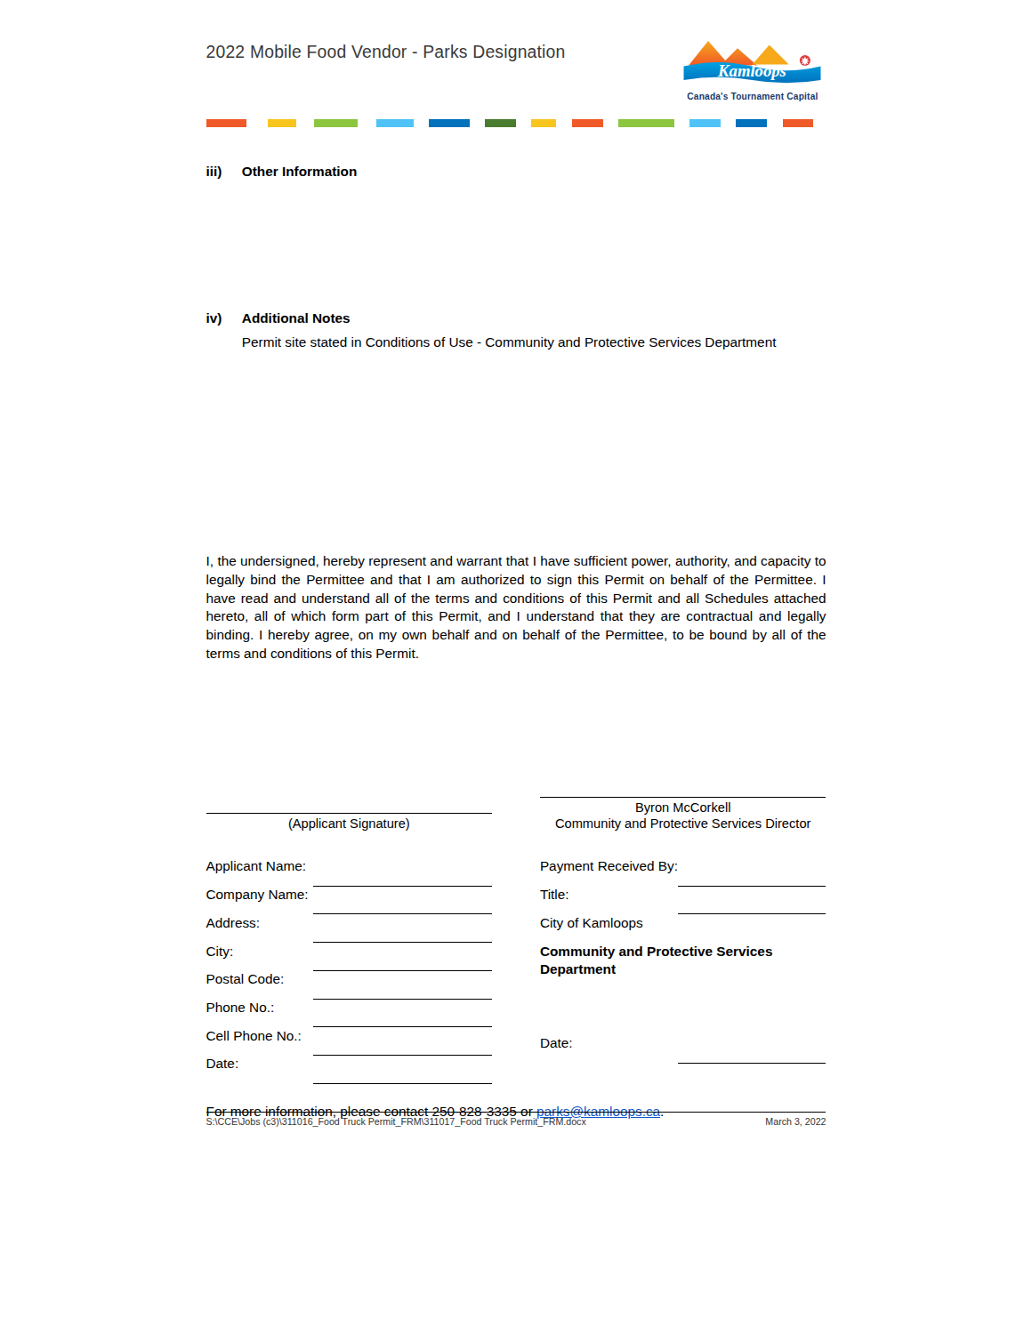2022 Mobile Food Vendor - Parks Designation
Canada's Tournament Capital
iii) Other Information
iv) Additional Notes
Permit site stated in Conditions of Use - Community and Protective Services Department
I, the undersigned, hereby represent and warrant that I have sufficient power, authority, and capacity to legally bind the Permittee and that I am authorized to sign this Permit on behalf of the Permittee. I have read and understand all of the terms and conditions of this Permit and all Schedules attached hereto, all of which form part of this Permit, and I understand that they are contractual and legally binding. I hereby agree, on my own behalf and on behalf of the Permittee, to be bound by all of the terms and conditions of this Permit.
(Applicant Signature)
Byron McCorkell
Community and Protective Services Director
| Applicant Name: | |
| Company Name: | |
| Address: | |
| City: | |
| Postal Code: | |
| Phone No.: | |
| Cell Phone No.: | |
| Date: | |
| Payment Received By: | |
| Title: | |
| City of Kamloops | |
| Community and Protective Services Department |
| Date: | |
For more information, please contact 250-828-3335 or parks@kamloops.ca.
S:\CCE\Jobs (c3)\311016_Food Truck Permit_FRM\311017_Food Truck Permit_FRM.docx March 3, 2022